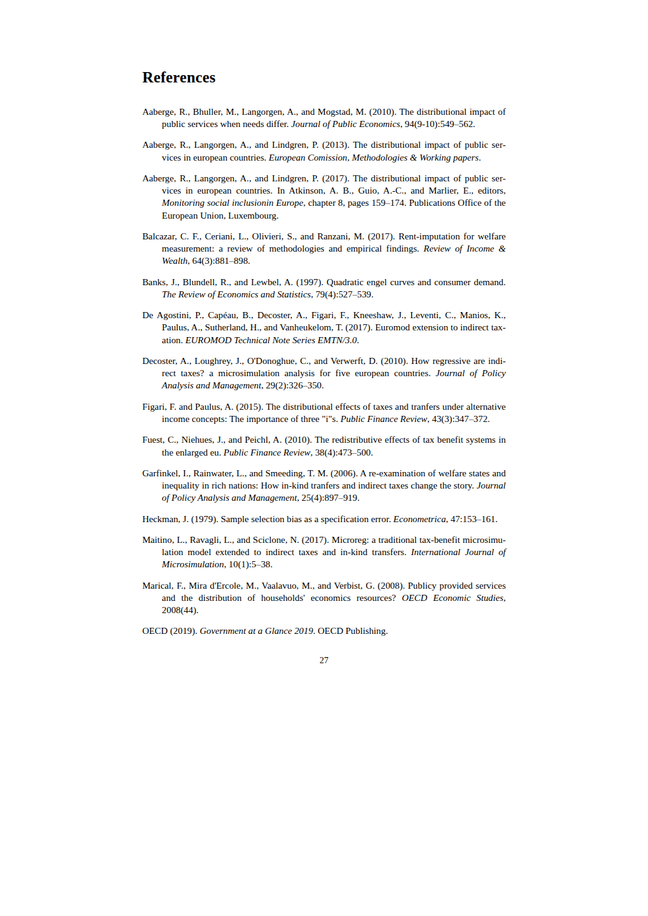References
Aaberge, R., Bhuller, M., Langorgen, A., and Mogstad, M. (2010). The distributional impact of public services when needs differ. Journal of Public Economics, 94(9-10):549–562.
Aaberge, R., Langorgen, A., and Lindgren, P. (2013). The distributional impact of public services in european countries. European Comission, Methodologies & Working papers.
Aaberge, R., Langorgen, A., and Lindgren, P. (2017). The distributional impact of public services in european countries. In Atkinson, A. B., Guio, A.-C., and Marlier, E., editors, Monitoring social inclusionin Europe, chapter 8, pages 159–174. Publications Office of the European Union, Luxembourg.
Balcazar, C. F., Ceriani, L., Olivieri, S., and Ranzani, M. (2017). Rent-imputation for welfare measurement: a review of methodologies and empirical findings. Review of Income & Wealth, 64(3):881–898.
Banks, J., Blundell, R., and Lewbel, A. (1997). Quadratic engel curves and consumer demand. The Review of Economics and Statistics, 79(4):527–539.
De Agostini, P., Capéau, B., Decoster, A., Figari, F., Kneeshaw, J., Leventi, C., Manios, K., Paulus, A., Sutherland, H., and Vanheukelom, T. (2017). Euromod extension to indirect taxation. EUROMOD Technical Note Series EMTN/3.0.
Decoster, A., Loughrey, J., O'Donoghue, C., and Verwerft, D. (2010). How regressive are indirect taxes? a microsimulation analysis for five european countries. Journal of Policy Analysis and Management, 29(2):326–350.
Figari, F. and Paulus, A. (2015). The distributional effects of taxes and tranfers under alternative income concepts: The importance of three "i"s. Public Finance Review, 43(3):347–372.
Fuest, C., Niehues, J., and Peichl, A. (2010). The redistributive effects of tax benefit systems in the enlarged eu. Public Finance Review, 38(4):473–500.
Garfinkel, I., Rainwater, L., and Smeeding, T. M. (2006). A re-examination of welfare states and inequality in rich nations: How in-kind tranfers and indirect taxes change the story. Journal of Policy Analysis and Management, 25(4):897–919.
Heckman, J. (1979). Sample selection bias as a specification error. Econometrica, 47:153–161.
Maitino, L., Ravagli, L., and Sciclone, N. (2017). Microreg: a traditional tax-benefit microsimulation model extended to indirect taxes and in-kind transfers. International Journal of Microsimulation, 10(1):5–38.
Marical, F., Mira d'Ercole, M., Vaalavuo, M., and Verbist, G. (2008). Publicy provided services and the distribution of households' economics resources? OECD Economic Studies, 2008(44).
OECD (2019). Government at a Glance 2019. OECD Publishing.
27